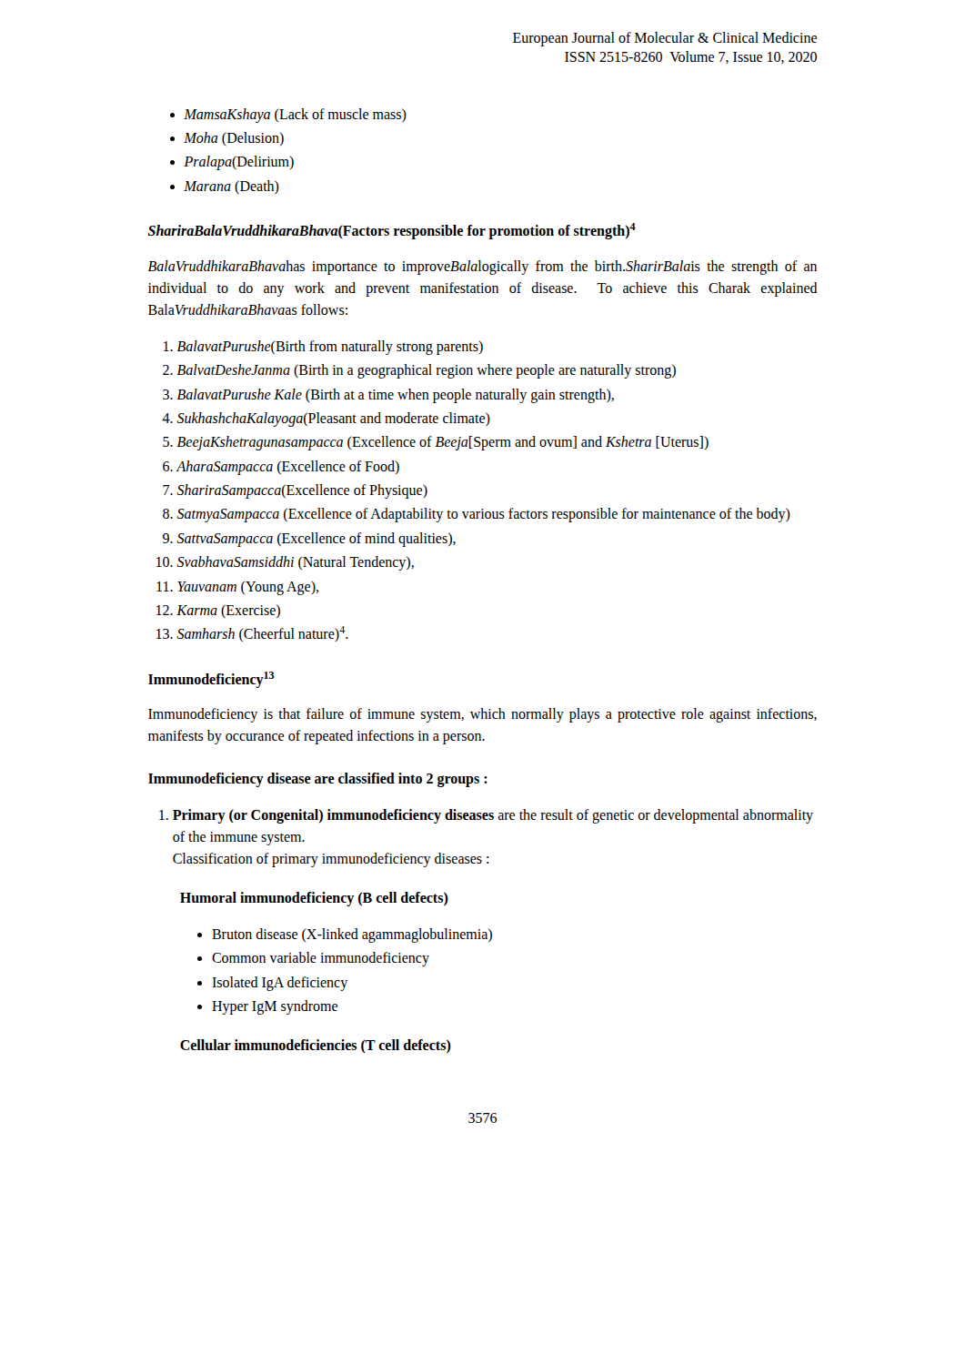European Journal of Molecular & Clinical Medicine
ISSN 2515-8260 Volume 7, Issue 10, 2020
MamsaKshaya (Lack of muscle mass)
Moha (Delusion)
Pralapa(Delirium)
Marana (Death)
ShariraBalaVruddhikaraBhava(Factors responsible for promotion of strength)4
BalaVruddhikaraBhavahas importance to improveBalalogically from the birth.SharirBalais the strength of an individual to do any work and prevent manifestation of disease. To achieve this Charak explained BalaVruddhikaraBhavaas follows:
BalavatPurushe(Birth from naturally strong parents)
BalvatDesheJanma (Birth in a geographical region where people are naturally strong)
BalavatPurushe Kale (Birth at a time when people naturally gain strength),
SukhashchaKalayoga(Pleasant and moderate climate)
BeejaKshetragunasampacca (Excellence of Beeja[Sperm and ovum] and Kshetra [Uterus])
AharaSampacca (Excellence of Food)
ShariraSampacca(Excellence of Physique)
SatmyaSampacca (Excellence of Adaptability to various factors responsible for maintenance of the body)
SattvaSampacca (Excellence of mind qualities),
SvabhavaSamsiddhi (Natural Tendency),
Yauvanam (Young Age),
Karma (Exercise)
Samharsh (Cheerful nature)4.
Immunodeficiency13
Immunodeficiency is that failure of immune system, which normally plays a protective role against infections, manifests by occurance of repeated infections in a person.
Immunodeficiency disease are classified into 2 groups :
Primary (or Congenital) immunodeficiency diseases are the result of genetic or developmental abnormality of the immune system.
Classification of primary immunodeficiency diseases :
Humoral immunodeficiency (B cell defects)
Bruton disease (X-linked agammaglobulinemia)
Common variable immunodeficiency
Isolated IgA deficiency
Hyper IgM syndrome
Cellular immunodeficiencies (T cell defects)
3576